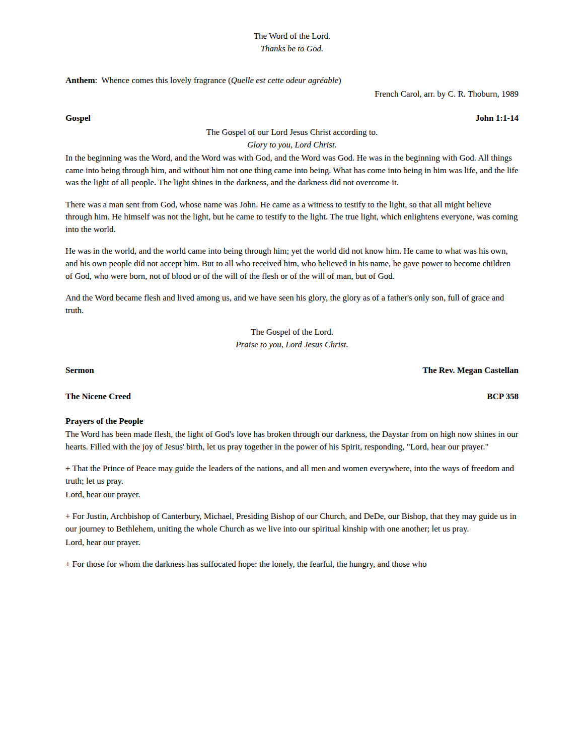The Word of the Lord.
Thanks be to God.
Anthem: Whence comes this lovely fragrance (Quelle est cette odeur agréable)
French Carol, arr. by C. R. Thoburn, 1989
Gospel John 1:1-14
The Gospel of our Lord Jesus Christ according to.
Glory to you, Lord Christ.
In the beginning was the Word, and the Word was with God, and the Word was God. He was in the beginning with God. All things came into being through him, and without him not one thing came into being. What has come into being in him was life, and the life was the light of all people. The light shines in the darkness, and the darkness did not overcome it.
There was a man sent from God, whose name was John. He came as a witness to testify to the light, so that all might believe through him. He himself was not the light, but he came to testify to the light. The true light, which enlightens everyone, was coming into the world.
He was in the world, and the world came into being through him; yet the world did not know him. He came to what was his own, and his own people did not accept him. But to all who received him, who believed in his name, he gave power to become children of God, who were born, not of blood or of the will of the flesh or of the will of man, but of God.
And the Word became flesh and lived among us, and we have seen his glory, the glory as of a father's only son, full of grace and truth.
The Gospel of the Lord.
Praise to you, Lord Jesus Christ.
Sermon The Rev. Megan Castellan
The Nicene Creed BCP 358
Prayers of the People
The Word has been made flesh, the light of God's love has broken through our darkness, the Daystar from on high now shines in our hearts. Filled with the joy of Jesus' birth, let us pray together in the power of his Spirit, responding, "Lord, hear our prayer."
+ That the Prince of Peace may guide the leaders of the nations, and all men and women everywhere, into the ways of freedom and truth; let us pray.
Lord, hear our prayer.
+ For Justin, Archbishop of Canterbury, Michael, Presiding Bishop of our Church, and DeDe, our Bishop, that they may guide us in our journey to Bethlehem, uniting the whole Church as we live into our spiritual kinship with one another; let us pray.
Lord, hear our prayer.
+ For those for whom the darkness has suffocated hope: the lonely, the fearful, the hungry, and those who